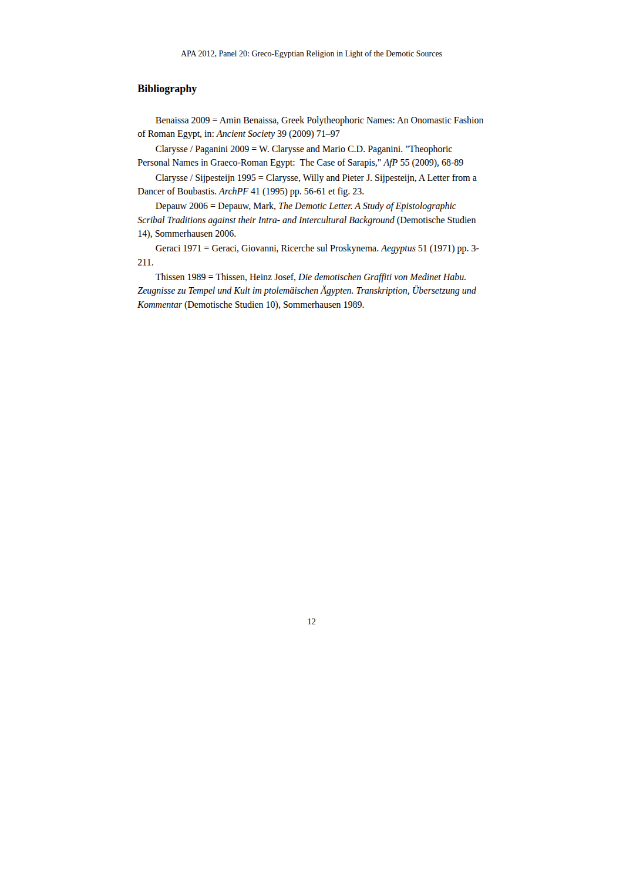APA 2012, Panel 20: Greco-Egyptian Religion in Light of the Demotic Sources
Bibliography
Benaissa 2009 = Amin Benaissa, Greek Polytheophoric Names: An Onomastic Fashion of Roman Egypt, in: Ancient Society 39 (2009) 71–97
Clarysse / Paganini 2009 = W. Clarysse and Mario C.D. Paganini. "Theophoric Personal Names in Graeco-Roman Egypt: The Case of Sarapis," AfP 55 (2009), 68-89
Clarysse / Sijpesteijn 1995 = Clarysse, Willy and Pieter J. Sijpesteijn, A Letter from a Dancer of Boubastis. ArchPF 41 (1995) pp. 56-61 et fig. 23.
Depauw 2006 = Depauw, Mark, The Demotic Letter. A Study of Epistolographic Scribal Traditions against their Intra- and Intercultural Background (Demotische Studien 14), Sommerhausen 2006.
Geraci 1971 = Geraci, Giovanni, Ricerche sul Proskynema. Aegyptus 51 (1971) pp. 3-211.
Thissen 1989 = Thissen, Heinz Josef, Die demotischen Graffiti von Medinet Habu. Zeugnisse zu Tempel und Kult im ptolemäischen Ägypten. Transkription, Übersetzung und Kommentar (Demotische Studien 10), Sommerhausen 1989.
12